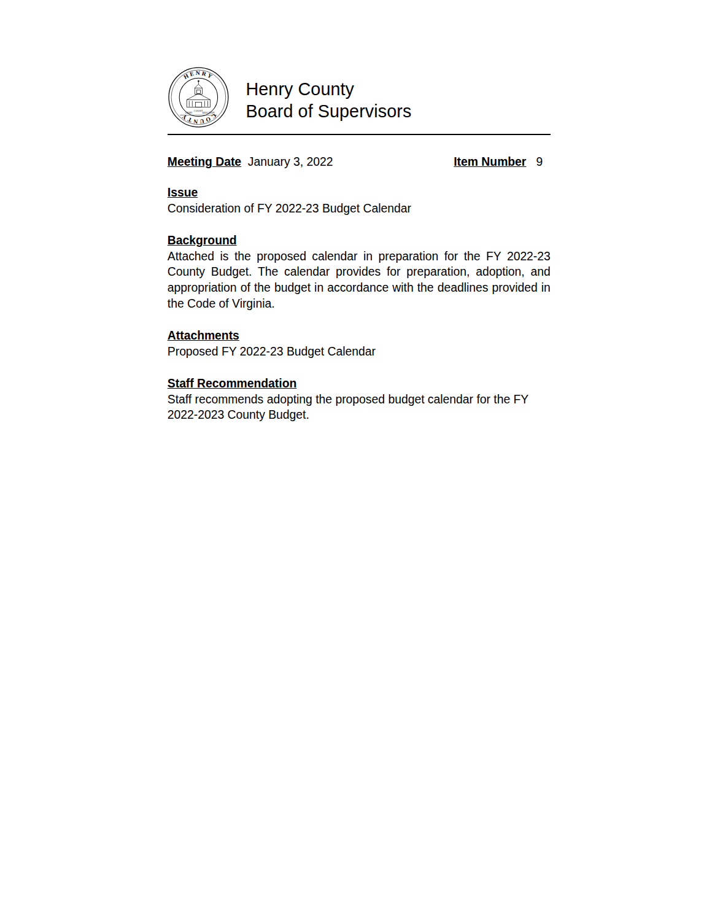HENRY COUNTY COURT ​ COURT EDUCATION
Henry County
Board of Supervisors
Meeting Date January 3, 2022
Item Number 9
Issue
Consideration of FY 2022-23 Budget Calendar
Background
Attached is the proposed calendar in preparation for the FY 2022-23 County Budget. The calendar provides for preparation, adoption, and appropriation of the budget in accordance with the deadlines provided in the Code of Virginia.
Attachments
Proposed FY 2022-23 Budget Calendar
Staff Recommendation
Staff recommends adopting the proposed budget calendar for the FY 2022-2023 County Budget.